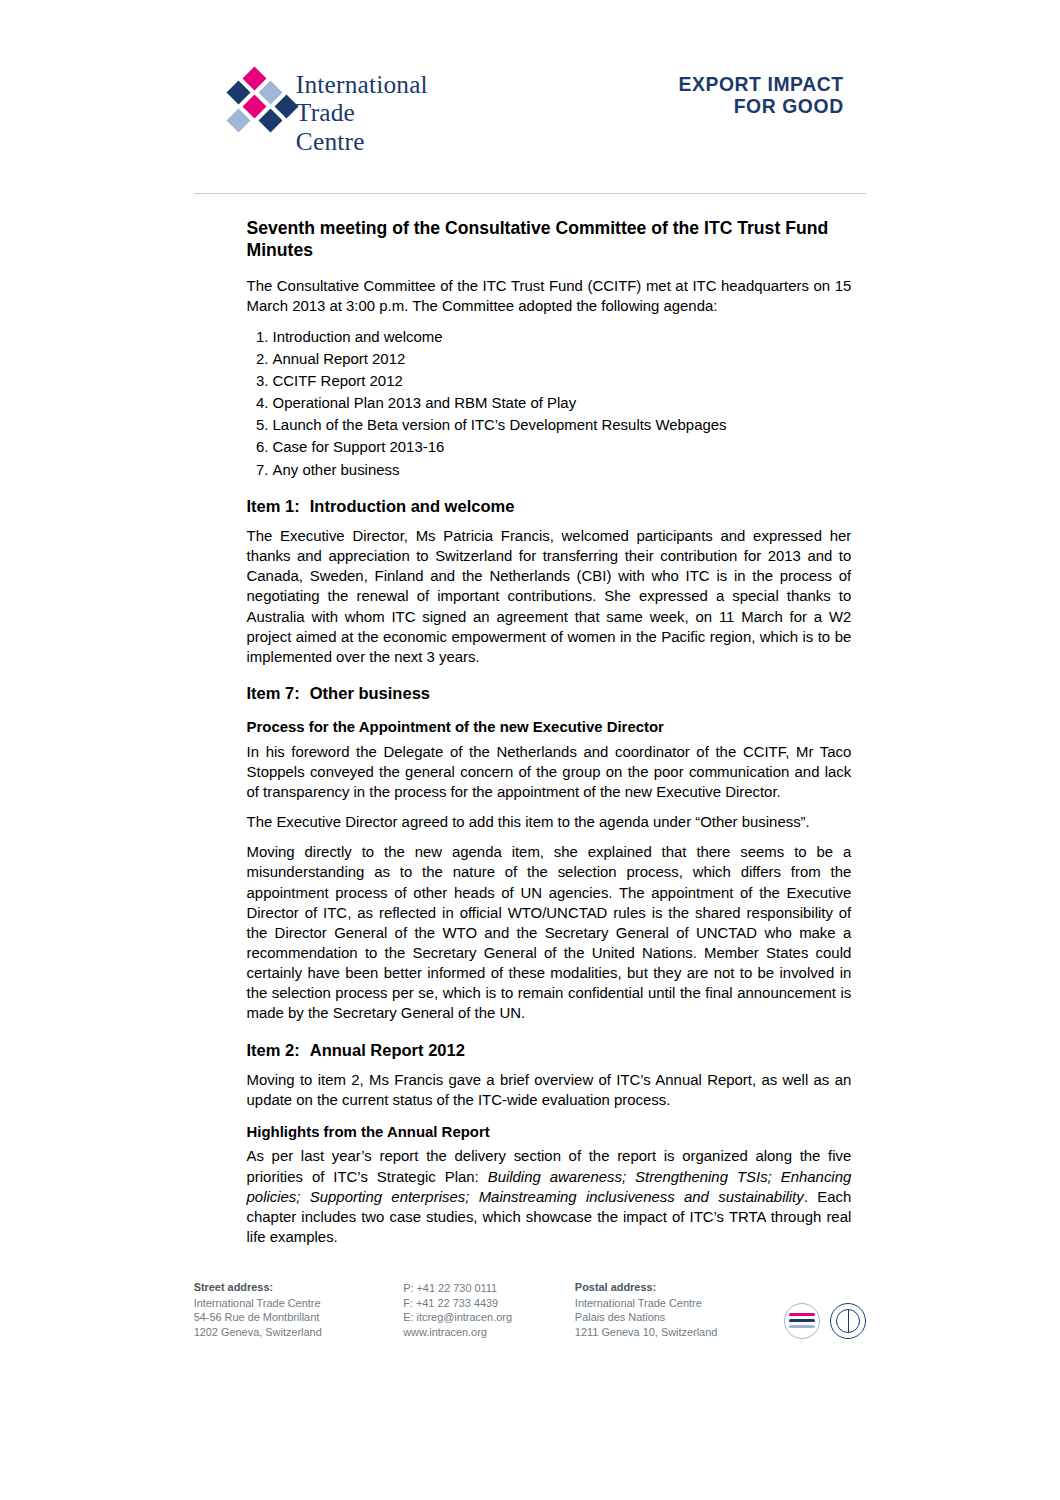International
Trade
Centre
EXPORT IMPACT
FOR GOOD
Seventh meeting of the Consultative Committee of the ITC Trust Fund Minutes
The Consultative Committee of the ITC Trust Fund (CCITF) met at ITC headquarters on 15 March 2013 at 3:00 p.m. The Committee adopted the following agenda:
Introduction and welcome
Annual Report 2012
CCITF Report 2012
Operational Plan 2013 and RBM State of Play
Launch of the Beta version of ITC’s Development Results Webpages
Case for Support 2013-16
Any other business
Item 1: Introduction and welcome
The Executive Director, Ms Patricia Francis, welcomed participants and expressed her thanks and appreciation to Switzerland for transferring their contribution for 2013 and to Canada, Sweden, Finland and the Netherlands (CBI) with who ITC is in the process of negotiating the renewal of important contributions. She expressed a special thanks to Australia with whom ITC signed an agreement that same week, on 11 March for a W2 project aimed at the economic empowerment of women in the Pacific region, which is to be implemented over the next 3 years.
Item 7: Other business
Process for the Appointment of the new Executive Director
In his foreword the Delegate of the Netherlands and coordinator of the CCITF, Mr Taco Stoppels conveyed the general concern of the group on the poor communication and lack of transparency in the process for the appointment of the new Executive Director.
The Executive Director agreed to add this item to the agenda under “Other business”.
Moving directly to the new agenda item, she explained that there seems to be a misunderstanding as to the nature of the selection process, which differs from the appointment process of other heads of UN agencies. The appointment of the Executive Director of ITC, as reflected in official WTO/UNCTAD rules is the shared responsibility of the Director General of the WTO and the Secretary General of UNCTAD who make a recommendation to the Secretary General of the United Nations. Member States could certainly have been better informed of these modalities, but they are not to be involved in the selection process per se, which is to remain confidential until the final announcement is made by the Secretary General of the UN.
Item 2: Annual Report 2012
Moving to item 2, Ms Francis gave a brief overview of ITC’s Annual Report, as well as an update on the current status of the ITC-wide evaluation process.
Highlights from the Annual Report
As per last year’s report the delivery section of the report is organized along the five priorities of ITC’s Strategic Plan: Building awareness; Strengthening TSIs; Enhancing policies; Supporting enterprises; Mainstreaming inclusiveness and sustainability. Each chapter includes two case studies, which showcase the impact of ITC’s TRTA through real life examples.
Street address: International Trade Centre
54-56 Rue de Montbrillant
1202 Geneva, Switzerland
P: +41 22 730 0111
F: +41 22 733 4439
E: itcreg@intracen.org
www.intracen.org
Postal address: International Trade Centre
Palais des Nations
1211 Geneva 10, Switzerland